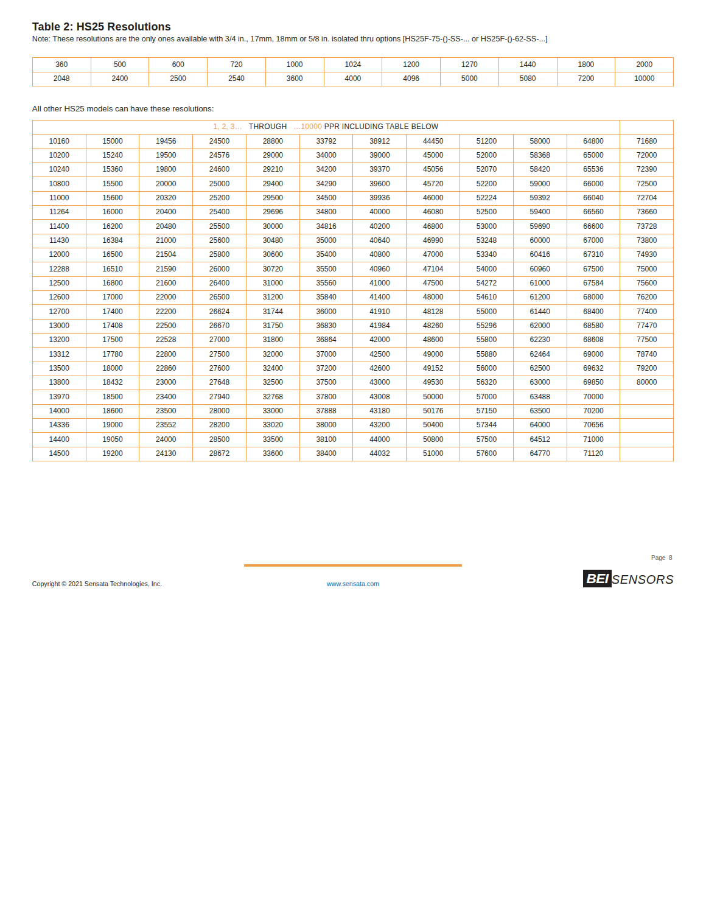Table 2: HS25 Resolutions
Note: These resolutions are the only ones available with 3/4 in., 17mm, 18mm or 5/8 in. isolated thru options [HS25F-75-()-SS-... or HS25F-()-62-SS-...]
| 360 | 500 | 600 | 720 | 1000 | 1024 | 1200 | 1270 | 1440 | 1800 | 2000 |
| 2048 | 2400 | 2500 | 2540 | 3600 | 4000 | 4096 | 5000 | 5080 | 7200 | 10000 |
All other HS25 models can have these resolutions:
| 1, 2, 3… THROUGH …10000 PPR INCLUDING TABLE BELOW | |
| 10160 | 15000 | 19456 | 24500 | 28800 | 33792 | 38912 | 44450 | 51200 | 58000 | 64800 | 71680 |
| 10200 | 15240 | 19500 | 24576 | 29000 | 34000 | 39000 | 45000 | 52000 | 58368 | 65000 | 72000 |
| 10240 | 15360 | 19800 | 24600 | 29210 | 34200 | 39370 | 45056 | 52070 | 58420 | 65536 | 72390 |
| 10800 | 15500 | 20000 | 25000 | 29400 | 34290 | 39600 | 45720 | 52200 | 59000 | 66000 | 72500 |
| 11000 | 15600 | 20320 | 25200 | 29500 | 34500 | 39936 | 46000 | 52224 | 59392 | 66040 | 72704 |
| 11264 | 16000 | 20400 | 25400 | 29696 | 34800 | 40000 | 46080 | 52500 | 59400 | 66560 | 73660 |
| 11400 | 16200 | 20480 | 25500 | 30000 | 34816 | 40200 | 46800 | 53000 | 59690 | 66600 | 73728 |
| 11430 | 16384 | 21000 | 25600 | 30480 | 35000 | 40640 | 46990 | 53248 | 60000 | 67000 | 73800 |
| 12000 | 16500 | 21504 | 25800 | 30600 | 35400 | 40800 | 47000 | 53340 | 60416 | 67310 | 74930 |
| 12288 | 16510 | 21590 | 26000 | 30720 | 35500 | 40960 | 47104 | 54000 | 60960 | 67500 | 75000 |
| 12500 | 16800 | 21600 | 26400 | 31000 | 35560 | 41000 | 47500 | 54272 | 61000 | 67584 | 75600 |
| 12600 | 17000 | 22000 | 26500 | 31200 | 35840 | 41400 | 48000 | 54610 | 61200 | 68000 | 76200 |
| 12700 | 17400 | 22200 | 26624 | 31744 | 36000 | 41910 | 48128 | 55000 | 61440 | 68400 | 77400 |
| 13000 | 17408 | 22500 | 26670 | 31750 | 36830 | 41984 | 48260 | 55296 | 62000 | 68580 | 77470 |
| 13200 | 17500 | 22528 | 27000 | 31800 | 36864 | 42000 | 48600 | 55800 | 62230 | 68608 | 77500 |
| 13312 | 17780 | 22800 | 27500 | 32000 | 37000 | 42500 | 49000 | 55880 | 62464 | 69000 | 78740 |
| 13500 | 18000 | 22860 | 27600 | 32400 | 37200 | 42600 | 49152 | 56000 | 62500 | 69632 | 79200 |
| 13800 | 18432 | 23000 | 27648 | 32500 | 37500 | 43000 | 49530 | 56320 | 63000 | 69850 | 80000 |
| 13970 | 18500 | 23400 | 27940 | 32768 | 37800 | 43008 | 50000 | 57000 | 63488 | 70000 | |
| 14000 | 18600 | 23500 | 28000 | 33000 | 37888 | 43180 | 50176 | 57150 | 63500 | 70200 | |
| 14336 | 19000 | 23552 | 28200 | 33020 | 38000 | 43200 | 50400 | 57344 | 64000 | 70656 | |
| 14400 | 19050 | 24000 | 28500 | 33500 | 38100 | 44000 | 50800 | 57500 | 64512 | 71000 | |
| 14500 | 19200 | 24130 | 28672 | 33600 | 38400 | 44032 | 51000 | 57600 | 64770 | 71120 | |
Page 8
Copyright © 2021 Sensata Technologies, Inc.
www.sensata.com
BEI SENSORS